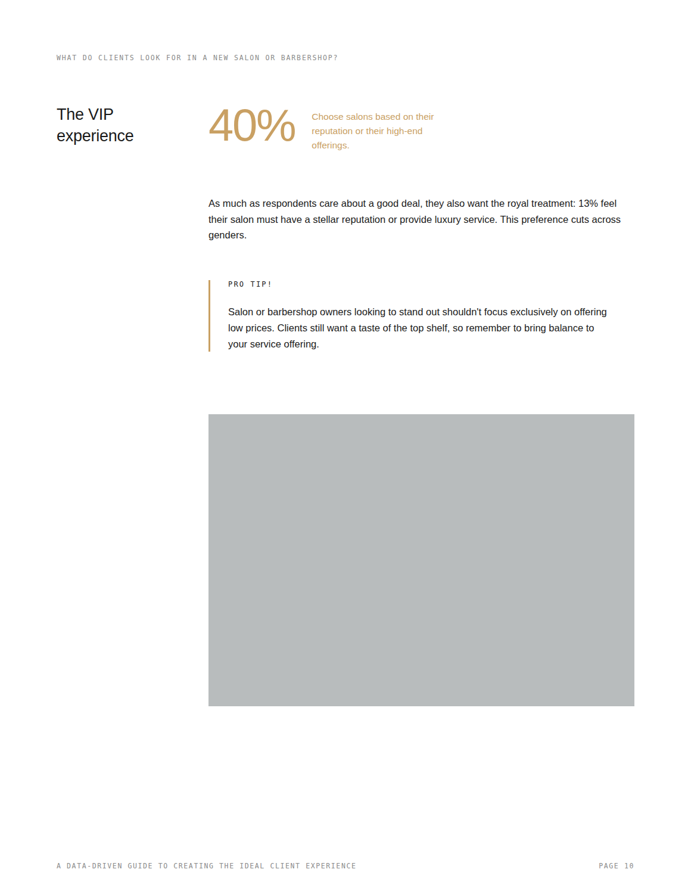What do clients look for in a new salon or barbershop?
The VIP
experience
40%
Choose salons based on their reputation or their high-end offerings.
As much as respondents care about a good deal, they also want the royal treatment: 13% feel their salon must have a stellar reputation or provide luxury service. This preference cuts across genders.
Pro Tip!
Salon or barbershop owners looking to stand out shouldn't focus exclusively on offering low prices. Clients still want a taste of the top shelf, so remember to bring balance to your service offering.
A data-driven guide to creating the ideal client experience Page 10